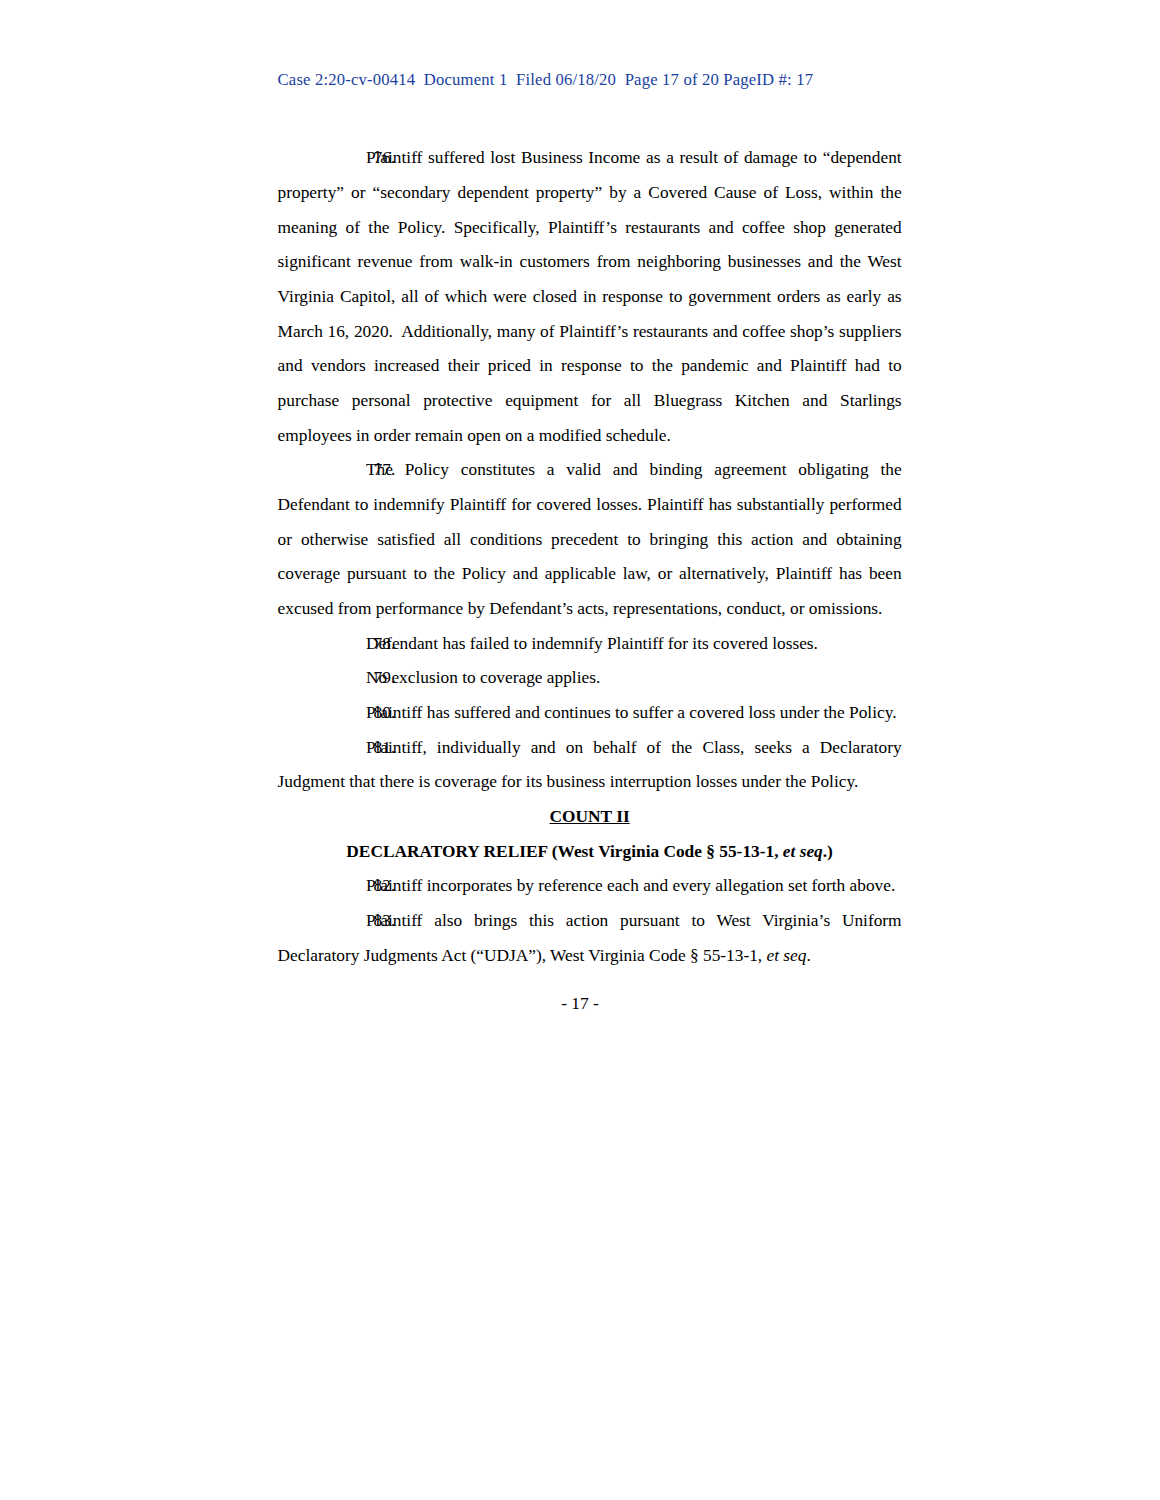Case 2:20-cv-00414 Document 1 Filed 06/18/20 Page 17 of 20 PageID #: 17
76. Plaintiff suffered lost Business Income as a result of damage to “dependent property” or “secondary dependent property” by a Covered Cause of Loss, within the meaning of the Policy. Specifically, Plaintiff’s restaurants and coffee shop generated significant revenue from walk-in customers from neighboring businesses and the West Virginia Capitol, all of which were closed in response to government orders as early as March 16, 2020. Additionally, many of Plaintiff’s restaurants and coffee shop’s suppliers and vendors increased their priced in response to the pandemic and Plaintiff had to purchase personal protective equipment for all Bluegrass Kitchen and Starlings employees in order remain open on a modified schedule.
77. The Policy constitutes a valid and binding agreement obligating the Defendant to indemnify Plaintiff for covered losses. Plaintiff has substantially performed or otherwise satisfied all conditions precedent to bringing this action and obtaining coverage pursuant to the Policy and applicable law, or alternatively, Plaintiff has been excused from performance by Defendant’s acts, representations, conduct, or omissions.
78. Defendant has failed to indemnify Plaintiff for its covered losses.
79. No exclusion to coverage applies.
80. Plaintiff has suffered and continues to suffer a covered loss under the Policy.
81. Plaintiff, individually and on behalf of the Class, seeks a Declaratory Judgment that there is coverage for its business interruption losses under the Policy.
COUNT II
DECLARATORY RELIEF (West Virginia Code § 55-13-1, et seq.)
82. Plaintiff incorporates by reference each and every allegation set forth above.
83. Plaintiff also brings this action pursuant to West Virginia’s Uniform Declaratory Judgments Act (“UDJA”), West Virginia Code § 55-13-1, et seq.
- 17 -